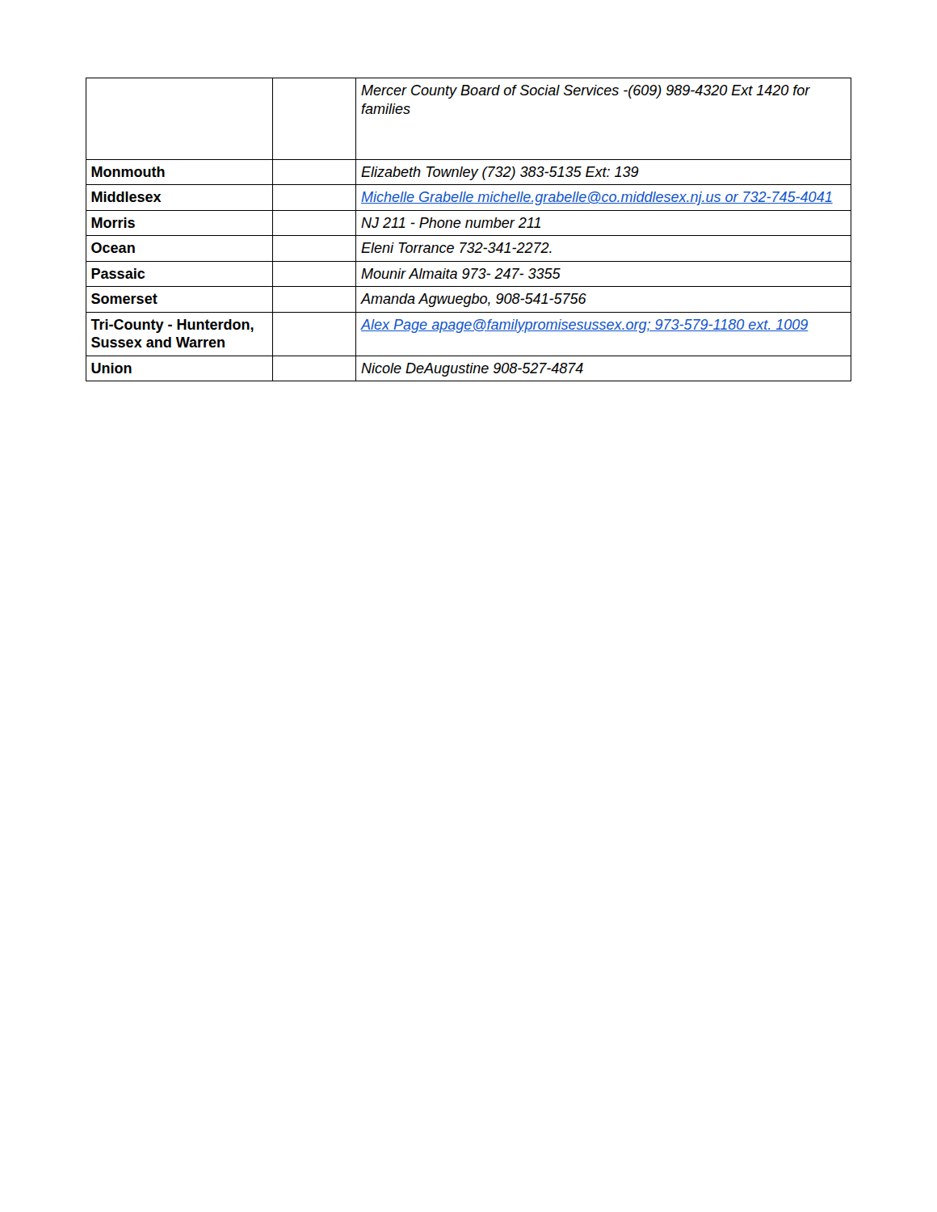| | | Mercer County Board of Social Services -(609) 989-4320 Ext 1420 for families |
| Monmouth | | Elizabeth Townley (732) 383-5135 Ext: 139 |
| Middlesex | | Michelle Grabelle michelle.grabelle@co.middlesex.nj.us or 732-745-4041 |
| Morris | | NJ 211 - Phone number 211 |
| Ocean | | Eleni Torrance 732-341-2272. |
| Passaic | | Mounir Almaita 973- 247- 3355 |
| Somerset | | Amanda Agwuegbo, 908-541-5756 |
| Tri-County - Hunterdon, Sussex and Warren | | Alex Page apage@familypromisesussex.org; 973-579-1180 ext. 1009 |
| Union | | Nicole DeAugustine 908-527-4874 |